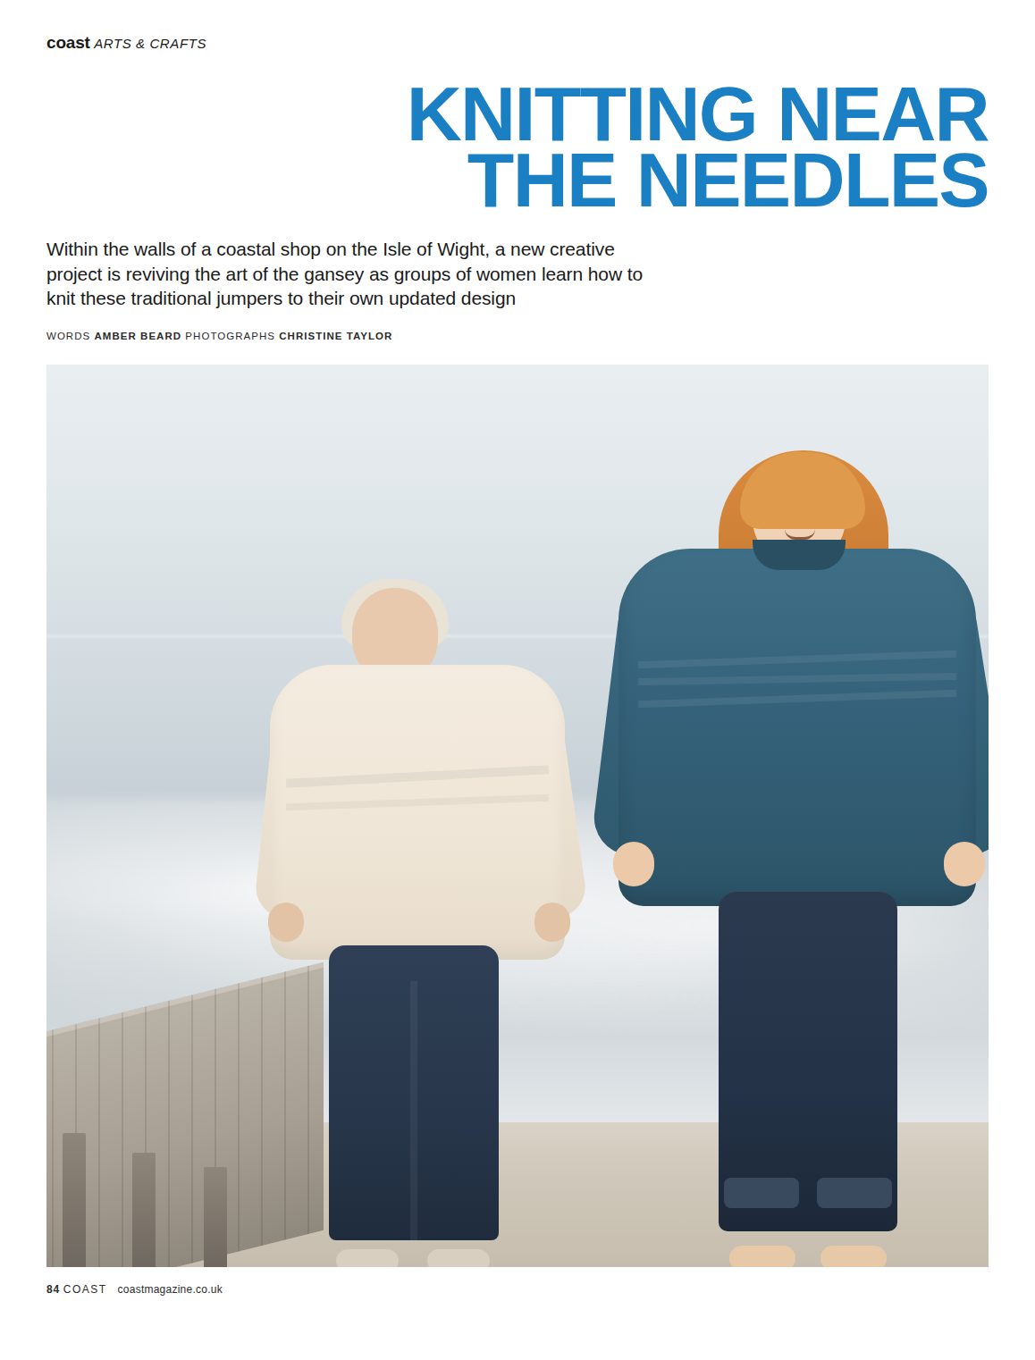coast ARTS & CRAFTS
KNITTING NEAR THE NEEDLES
Within the walls of a coastal shop on the Isle of Wight, a new creative project is reviving the art of the gansey as groups of women learn how to knit these traditional jumpers to their own updated design
WORDS AMBER BEARD PHOTOGRAPHS CHRISTINE TAYLOR
84 COAST coastmagazine.co.uk